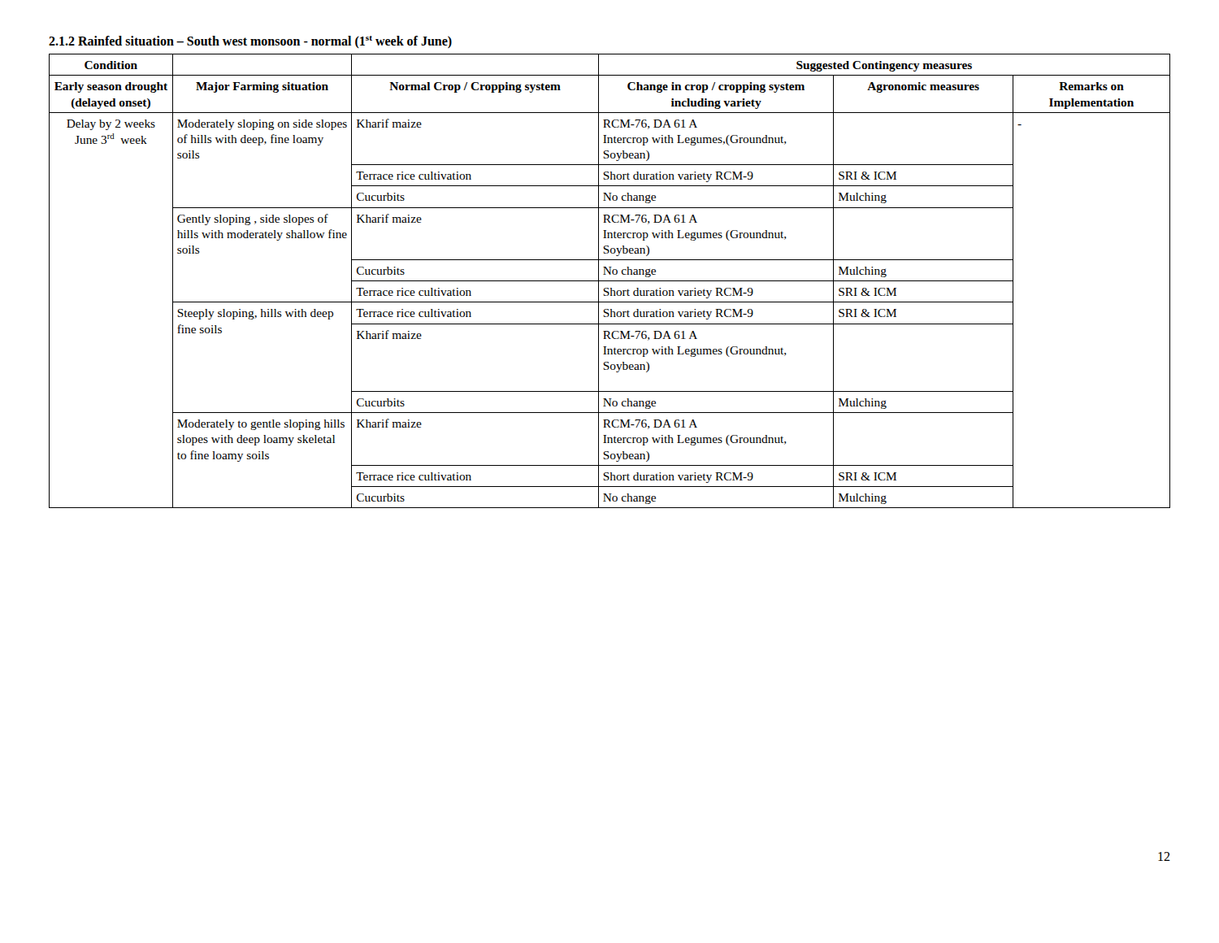2.1.2 Rainfed situation – South west monsoon - normal (1st week of June)
| Condition | | | Suggested Contingency measures |
| --- | --- | --- | --- |
| Early season drought (delayed onset) | Major Farming situation | Normal Crop / Cropping system | Change in crop / cropping system including variety | Agronomic measures | Remarks on Implementation |
| Delay by 2 weeks June 3 rd week | Moderately sloping on side slopes of hills with deep, fine loamy soils | Kharif maize | RCM-76, DA 61 A Intercrop with Legumes,(Groundnut, Soybean) | | - |
| Terrace rice cultivation | Short duration variety RCM-9 | SRI & ICM |
| Cucurbits | No change | Mulching |
| Gently sloping , side slopes of hills with moderately shallow fine soils | Kharif maize | RCM-76, DA 61 A Intercrop with Legumes (Groundnut, Soybean) | |
| Cucurbits | No change | Mulching |
| Terrace rice cultivation | Short duration variety RCM-9 | SRI & ICM |
| Steeply sloping, hills with deep fine soils | Terrace rice cultivation | Short duration variety RCM-9 | SRI & ICM |
| Kharif maize | RCM-76, DA 61 A Intercrop with Legumes (Groundnut, Soybean) | |
| Cucurbits | No change | Mulching |
| Moderately to gentle sloping hills slopes with deep loamy skeletal to fine loamy soils | Kharif maize | RCM-76, DA 61 A Intercrop with Legumes (Groundnut, Soybean) | |
| Terrace rice cultivation | Short duration variety RCM-9 | SRI & ICM |
| Cucurbits | No change | Mulching |
12